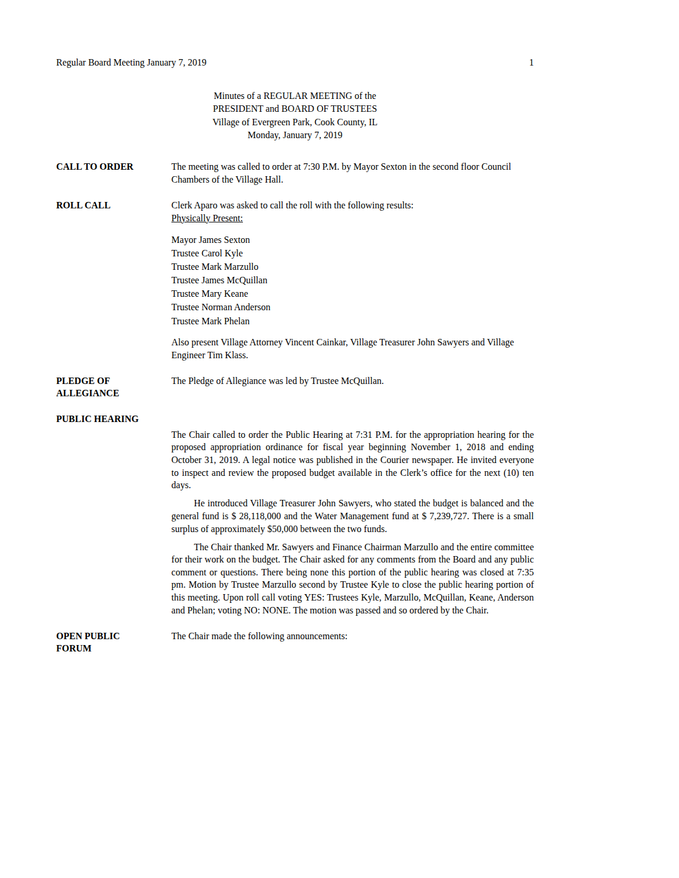Regular Board Meeting January 7, 2019 1
Minutes of a REGULAR MEETING of the
PRESIDENT and BOARD OF TRUSTEES
Village of Evergreen Park, Cook County, IL
Monday, January 7, 2019
CALL TO ORDER
The meeting was called to order at 7:30 P.M. by Mayor Sexton in the second floor Council Chambers of the Village Hall.
ROLL CALL
Clerk Aparo was asked to call the roll with the following results:
Physically Present:
Mayor James Sexton
Trustee Carol Kyle
Trustee Mark Marzullo
Trustee James McQuillan
Trustee Mary Keane
Trustee Norman Anderson
Trustee Mark Phelan
Also present Village Attorney Vincent Cainkar, Village Treasurer John Sawyers and Village Engineer Tim Klass.
PLEDGE OF
ALLEGIANCE
The Pledge of Allegiance was led by Trustee McQuillan.
PUBLIC HEARING
The Chair called to order the Public Hearing at 7:31 P.M. for the appropriation hearing for the proposed appropriation ordinance for fiscal year beginning November 1, 2018 and ending October 31, 2019. A legal notice was published in the Courier newspaper. He invited everyone to inspect and review the proposed budget available in the Clerk’s office for the next (10) ten days.
He introduced Village Treasurer John Sawyers, who stated the budget is balanced and the general fund is $ 28,118,000 and the Water Management fund at $ 7,239,727. There is a small surplus of approximately $50,000 between the two funds.
The Chair thanked Mr. Sawyers and Finance Chairman Marzullo and the entire committee for their work on the budget. The Chair asked for any comments from the Board and any public comment or questions. There being none this portion of the public hearing was closed at 7:35 pm. Motion by Trustee Marzullo second by Trustee Kyle to close the public hearing portion of this meeting. Upon roll call voting YES: Trustees Kyle, Marzullo, McQuillan, Keane, Anderson and Phelan; voting NO: NONE. The motion was passed and so ordered by the Chair.
OPEN PUBLIC
FORUM
The Chair made the following announcements: